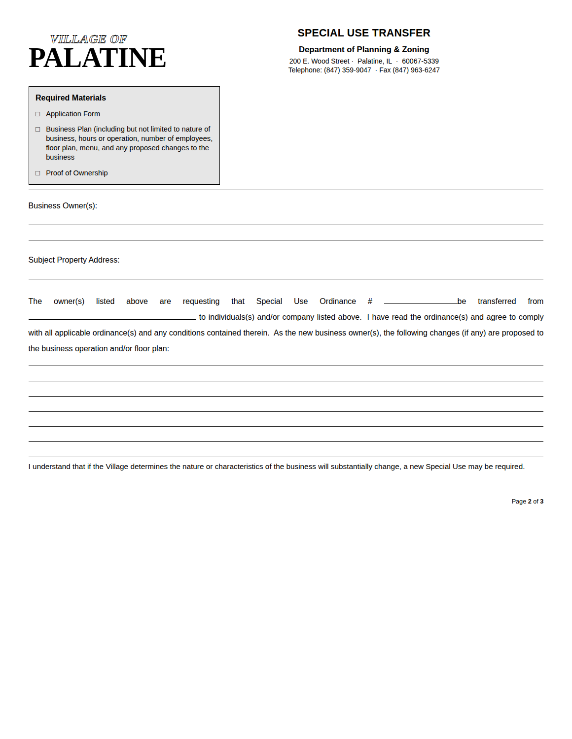VILLAGE OF PALATINE
SPECIAL USE TRANSFER
Department of Planning & Zoning
200 E. Wood Street · Palatine, IL · 60067-5339
Telephone: (847) 359-9047 · Fax (847) 963-6247
Required Materials
□Application Form
□Business Plan (including but not limited to nature of business, hours or operation, number of employees, floor plan, menu, and any proposed changes to the business
□Proof of Ownership
Business Owner(s):
Subject Property Address:
The owner(s) listed above are requesting that Special Use Ordinance # be transferred from to individuals(s) and/or company listed above. I have read the ordinance(s) and agree to comply with all applicable ordinance(s) and any conditions contained therein. As the new business owner(s), the following changes (if any) are proposed to the business operation and/or floor plan:
I understand that if the Village determines the nature or characteristics of the business will substantially change, a new Special Use may be required.
Page 2 of 3